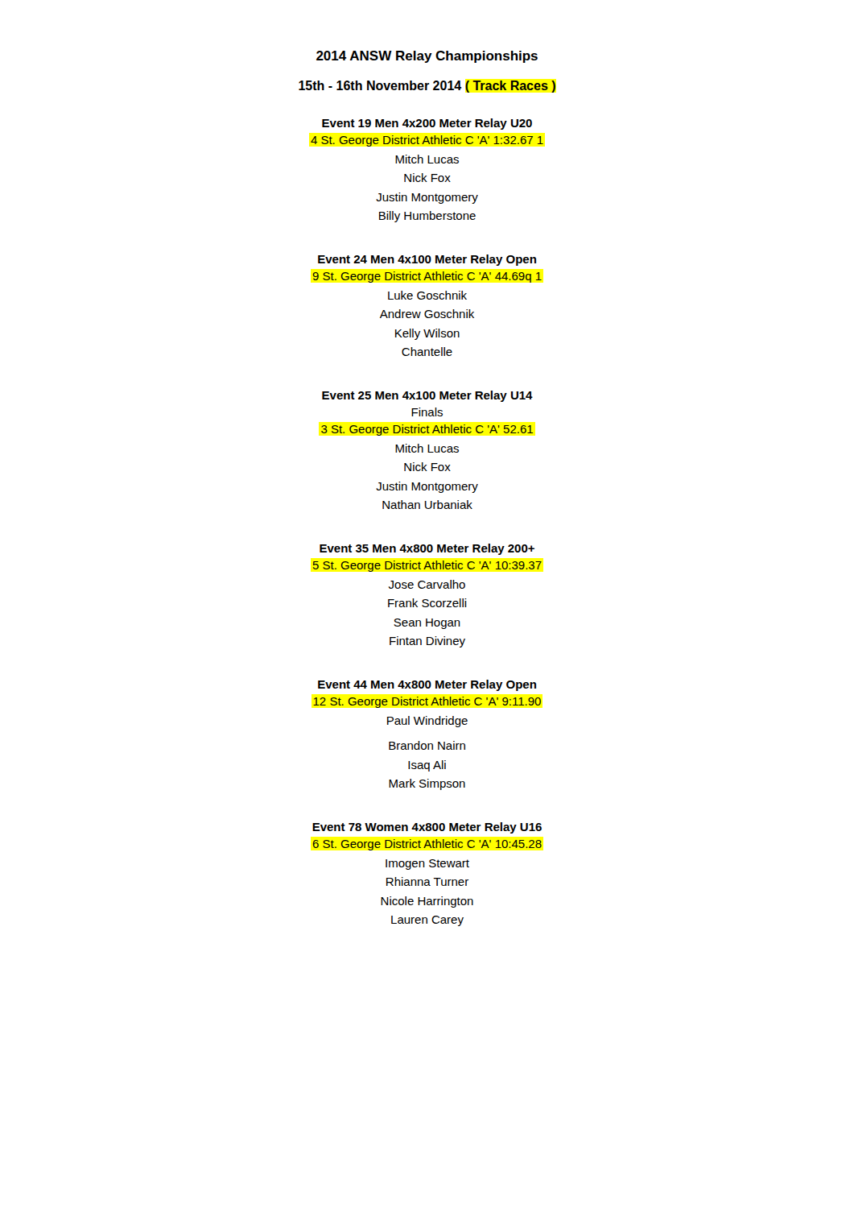2014 ANSW Relay Championships
15th - 16th November 2014 ( Track Races )
Event 19 Men 4x200 Meter Relay U20
4 St. George District Athletic C 'A' 1:32.67 1
Mitch Lucas
Nick Fox
Justin Montgomery
Billy Humberstone
Event 24 Men 4x100 Meter Relay Open
9 St. George District Athletic C 'A' 44.69q 1
Luke Goschnik
Andrew Goschnik
Kelly Wilson
Chantelle
Event 25 Men 4x100 Meter Relay U14
Finals
3 St. George District Athletic C 'A' 52.61
Mitch Lucas
Nick Fox
Justin Montgomery
Nathan Urbaniak
Event 35 Men 4x800 Meter Relay 200+
5 St. George District Athletic C 'A' 10:39.37
Jose Carvalho
Frank Scorzelli
Sean Hogan
Fintan Diviney
Event 44 Men 4x800 Meter Relay Open
12 St. George District Athletic C 'A' 9:11.90
Paul Windridge
Brandon Nairn
Isaq Ali
Mark Simpson
Event 78 Women 4x800 Meter Relay U16
6 St. George District Athletic C 'A' 10:45.28
Imogen Stewart
Rhianna Turner
Nicole Harrington
Lauren Carey